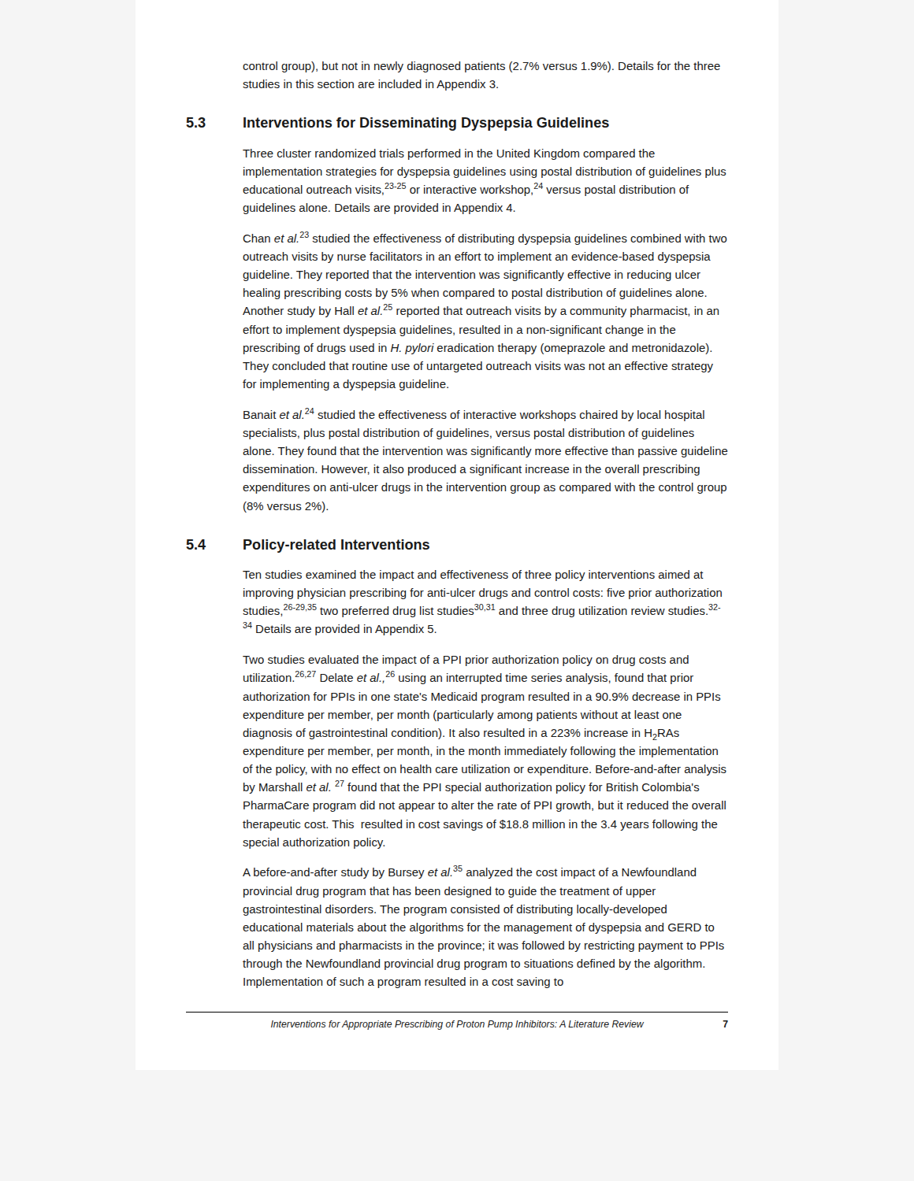control group), but not in newly diagnosed patients (2.7% versus 1.9%). Details for the three studies in this section are included in Appendix 3.
5.3 Interventions for Disseminating Dyspepsia Guidelines
Three cluster randomized trials performed in the United Kingdom compared the implementation strategies for dyspepsia guidelines using postal distribution of guidelines plus educational outreach visits,23-25 or interactive workshop,24 versus postal distribution of guidelines alone. Details are provided in Appendix 4.
Chan et al.23 studied the effectiveness of distributing dyspepsia guidelines combined with two outreach visits by nurse facilitators in an effort to implement an evidence-based dyspepsia guideline. They reported that the intervention was significantly effective in reducing ulcer healing prescribing costs by 5% when compared to postal distribution of guidelines alone. Another study by Hall et al.25 reported that outreach visits by a community pharmacist, in an effort to implement dyspepsia guidelines, resulted in a non-significant change in the prescribing of drugs used in H. pylori eradication therapy (omeprazole and metronidazole). They concluded that routine use of untargeted outreach visits was not an effective strategy for implementing a dyspepsia guideline.
Banait et al.24 studied the effectiveness of interactive workshops chaired by local hospital specialists, plus postal distribution of guidelines, versus postal distribution of guidelines alone. They found that the intervention was significantly more effective than passive guideline dissemination. However, it also produced a significant increase in the overall prescribing expenditures on anti-ulcer drugs in the intervention group as compared with the control group (8% versus 2%).
5.4 Policy-related Interventions
Ten studies examined the impact and effectiveness of three policy interventions aimed at improving physician prescribing for anti-ulcer drugs and control costs: five prior authorization studies,26-29,35 two preferred drug list studies30,31 and three drug utilization review studies.32-34 Details are provided in Appendix 5.
Two studies evaluated the impact of a PPI prior authorization policy on drug costs and utilization.26,27 Delate et al.,26 using an interrupted time series analysis, found that prior authorization for PPIs in one state's Medicaid program resulted in a 90.9% decrease in PPIs expenditure per member, per month (particularly among patients without at least one diagnosis of gastrointestinal condition). It also resulted in a 223% increase in H2RAs expenditure per member, per month, in the month immediately following the implementation of the policy, with no effect on health care utilization or expenditure. Before-and-after analysis by Marshall et al. 27 found that the PPI special authorization policy for British Colombia's PharmaCare program did not appear to alter the rate of PPI growth, but it reduced the overall therapeutic cost. This resulted in cost savings of $18.8 million in the 3.4 years following the special authorization policy.
A before-and-after study by Bursey et al.35 analyzed the cost impact of a Newfoundland provincial drug program that has been designed to guide the treatment of upper gastrointestinal disorders. The program consisted of distributing locally-developed educational materials about the algorithms for the management of dyspepsia and GERD to all physicians and pharmacists in the province; it was followed by restricting payment to PPIs through the Newfoundland provincial drug program to situations defined by the algorithm. Implementation of such a program resulted in a cost saving to
Interventions for Appropriate Prescribing of Proton Pump Inhibitors: A Literature Review 7